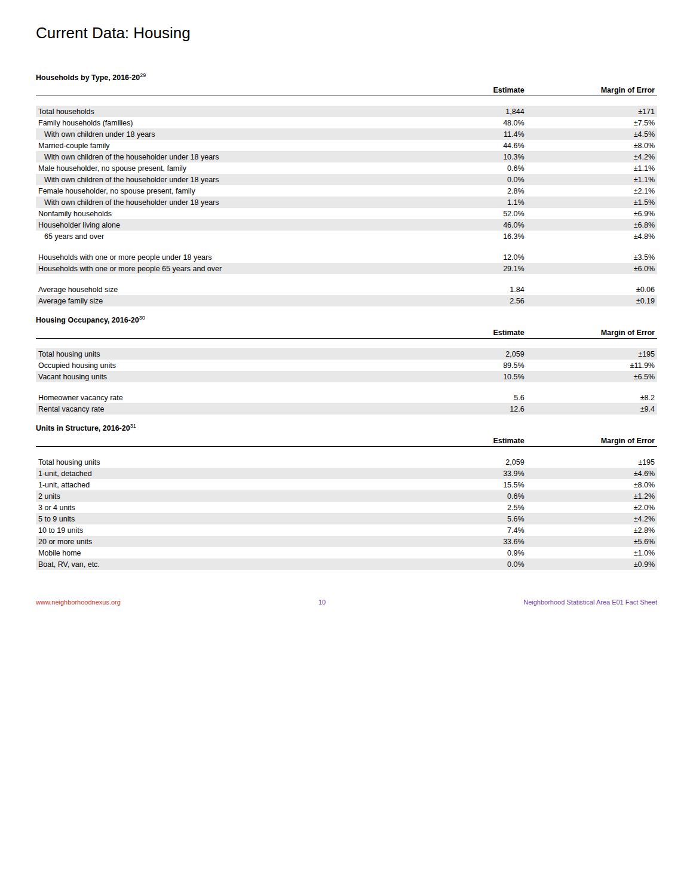Current Data: Housing
Households by Type, 2016-20 29
| | Estimate | Margin of Error |
| --- | --- | --- |
| Total households | 1,844 | ±171 |
| Family households (families) | 48.0% | ±7.5% |
| With own children under 18 years | 11.4% | ±4.5% |
| Married-couple family | 44.6% | ±8.0% |
| With own children of the householder under 18 years | 10.3% | ±4.2% |
| Male householder, no spouse present, family | 0.6% | ±1.1% |
| With own children of the householder under 18 years | 0.0% | ±1.1% |
| Female householder, no spouse present, family | 2.8% | ±2.1% |
| With own children of the householder under 18 years | 1.1% | ±1.5% |
| Nonfamily households | 52.0% | ±6.9% |
| Householder living alone | 46.0% | ±6.8% |
| 65 years and over | 16.3% | ±4.8% |
| Households with one or more people under 18 years | 12.0% | ±3.5% |
| Households with one or more people 65 years and over | 29.1% | ±6.0% |
| Average household size | 1.84 | ±0.06 |
| Average family size | 2.56 | ±0.19 |
Housing Occupancy, 2016-20 30
| | Estimate | Margin of Error |
| --- | --- | --- |
| Total housing units | 2,059 | ±195 |
| Occupied housing units | 89.5% | ±11.9% |
| Vacant housing units | 10.5% | ±6.5% |
| Homeowner vacancy rate | 5.6 | ±8.2 |
| Rental vacancy rate | 12.6 | ±9.4 |
Units in Structure, 2016-20 31
| | Estimate | Margin of Error |
| --- | --- | --- |
| Total housing units | 2,059 | ±195 |
| 1-unit, detached | 33.9% | ±4.6% |
| 1-unit, attached | 15.5% | ±8.0% |
| 2 units | 0.6% | ±1.2% |
| 3 or 4 units | 2.5% | ±2.0% |
| 5 to 9 units | 5.6% | ±4.2% |
| 10 to 19 units | 7.4% | ±2.8% |
| 20 or more units | 33.6% | ±5.6% |
| Mobile home | 0.9% | ±1.0% |
| Boat, RV, van, etc. | 0.0% | ±0.9% |
www.neighborhoodnexus.org 10 Neighborhood Statistical Area E01 Fact Sheet